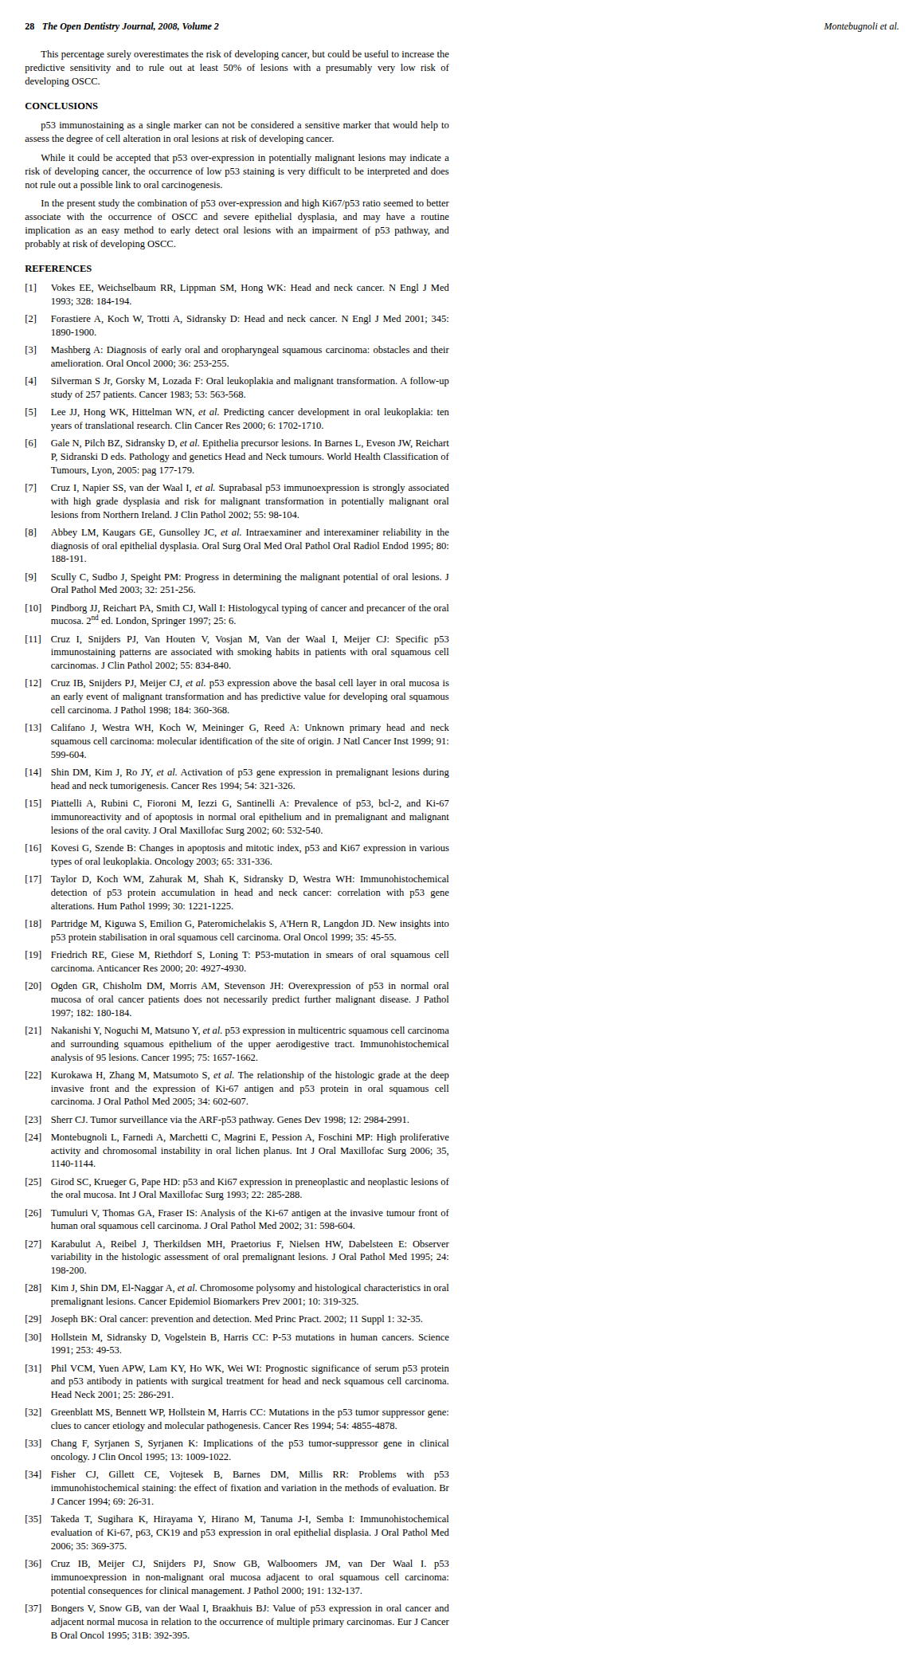28 The Open Dentistry Journal, 2008, Volume 2
Montebugnoli et al.
This percentage surely overestimates the risk of developing cancer, but could be useful to increase the predictive sensitivity and to rule out at least 50% of lesions with a presumably very low risk of developing OSCC.
Conclusions
p53 immunostaining as a single marker can not be considered a sensitive marker that would help to assess the degree of cell alteration in oral lesions at risk of developing cancer.
While it could be accepted that p53 over-expression in potentially malignant lesions may indicate a risk of developing cancer, the occurrence of low p53 staining is very difficult to be interpreted and does not rule out a possible link to oral carcinogenesis.
In the present study the combination of p53 over-expression and high Ki67/p53 ratio seemed to better associate with the occurrence of OSCC and severe epithelial dysplasia, and may have a routine implication as an easy method to early detect oral lesions with an impairment of p53 pathway, and probably at risk of developing OSCC.
References
[1] Vokes EE, Weichselbaum RR, Lippman SM, Hong WK: Head and neck cancer. N Engl J Med 1993; 328: 184-194.
[2] Forastiere A, Koch W, Trotti A, Sidransky D: Head and neck cancer. N Engl J Med 2001; 345: 1890-1900.
[3] Mashberg A: Diagnosis of early oral and oropharyngeal squamous carcinoma: obstacles and their amelioration. Oral Oncol 2000; 36: 253-255.
[4] Silverman S Jr, Gorsky M, Lozada F: Oral leukoplakia and malignant transformation. A follow-up study of 257 patients. Cancer 1983; 53: 563-568.
[5] Lee JJ, Hong WK, Hittelman WN, et al. Predicting cancer development in oral leukoplakia: ten years of translational research. Clin Cancer Res 2000; 6: 1702-1710.
[6] Gale N, Pilch BZ, Sidransky D, et al. Epithelia precursor lesions. In Barnes L, Eveson JW, Reichart P, Sidranski D eds. Pathology and genetics Head and Neck tumours. World Health Classification of Tumours, Lyon, 2005: pag 177-179.
[7] Cruz I, Napier SS, van der Waal I, et al. Suprabasal p53 immunoexpression is strongly associated with high grade dysplasia and risk for malignant transformation in potentially malignant oral lesions from Northern Ireland. J Clin Pathol 2002; 55: 98-104.
[8] Abbey LM, Kaugars GE, Gunsolley JC, et al. Intraexaminer and interexaminer reliability in the diagnosis of oral epithelial dysplasia. Oral Surg Oral Med Oral Pathol Oral Radiol Endod 1995; 80: 188-191.
[9] Scully C, Sudbo J, Speight PM: Progress in determining the malignant potential of oral lesions. J Oral Pathol Med 2003; 32: 251-256.
[10] Pindborg JJ, Reichart PA, Smith CJ, Wall I: Histologycal typing of cancer and precancer of the oral mucosa. 2nd ed. London, Springer 1997; 25: 6.
[11] Cruz I, Snijders PJ, Van Houten V, Vosjan M, Van der Waal I, Meijer CJ: Specific p53 immunostaining patterns are associated with smoking habits in patients with oral squamous cell carcinomas. J Clin Pathol 2002; 55: 834-840.
[12] Cruz IB, Snijders PJ, Meijer CJ, et al. p53 expression above the basal cell layer in oral mucosa is an early event of malignant transformation and has predictive value for developing oral squamous cell carcinoma. J Pathol 1998; 184: 360-368.
[13] Califano J, Westra WH, Koch W, Meininger G, Reed A: Unknown primary head and neck squamous cell carcinoma: molecular identification of the site of origin. J Natl Cancer Inst 1999; 91: 599-604.
[14] Shin DM, Kim J, Ro JY, et al. Activation of p53 gene expression in premalignant lesions during head and neck tumorigenesis. Cancer Res 1994; 54: 321-326.
[15] Piattelli A, Rubini C, Fioroni M, Iezzi G, Santinelli A: Prevalence of p53, bcl-2, and Ki-67 immunoreactivity and of apoptosis in normal oral epithelium and in premalignant and malignant lesions of the oral cavity. J Oral Maxillofac Surg 2002; 60: 532-540.
[16] Kovesi G, Szende B: Changes in apoptosis and mitotic index, p53 and Ki67 expression in various types of oral leukoplakia. Oncology 2003; 65: 331-336.
[17] Taylor D, Koch WM, Zahurak M, Shah K, Sidransky D, Westra WH: Immunohistochemical detection of p53 protein accumulation in head and neck cancer: correlation with p53 gene alterations. Hum Pathol 1999; 30: 1221-1225.
[18] Partridge M, Kiguwa S, Emilion G, Pateromichelakis S, A'Hern R, Langdon JD. New insights into p53 protein stabilisation in oral squamous cell carcinoma. Oral Oncol 1999; 35: 45-55.
[19] Friedrich RE, Giese M, Riethdorf S, Loning T: P53-mutation in smears of oral squamous cell carcinoma. Anticancer Res 2000; 20: 4927-4930.
[20] Ogden GR, Chisholm DM, Morris AM, Stevenson JH: Overexpression of p53 in normal oral mucosa of oral cancer patients does not necessarily predict further malignant disease. J Pathol 1997; 182: 180-184.
[21] Nakanishi Y, Noguchi M, Matsuno Y, et al. p53 expression in multicentric squamous cell carcinoma and surrounding squamous epithelium of the upper aerodigestive tract. Immunohistochemical analysis of 95 lesions. Cancer 1995; 75: 1657-1662.
[22] Kurokawa H, Zhang M, Matsumoto S, et al. The relationship of the histologic grade at the deep invasive front and the expression of Ki-67 antigen and p53 protein in oral squamous cell carcinoma. J Oral Pathol Med 2005; 34: 602-607.
[23] Sherr CJ. Tumor surveillance via the ARF-p53 pathway. Genes Dev 1998; 12: 2984-2991.
[24] Montebugnoli L, Farnedi A, Marchetti C, Magrini E, Pession A, Foschini MP: High proliferative activity and chromosomal instability in oral lichen planus. Int J Oral Maxillofac Surg 2006; 35, 1140-1144.
[25] Girod SC, Krueger G, Pape HD: p53 and Ki67 expression in preneoplastic and neoplastic lesions of the oral mucosa. Int J Oral Maxillofac Surg 1993; 22: 285-288.
[26] Tumuluri V, Thomas GA, Fraser IS: Analysis of the Ki-67 antigen at the invasive tumour front of human oral squamous cell carcinoma. J Oral Pathol Med 2002; 31: 598-604.
[27] Karabulut A, Reibel J, Therkildsen MH, Praetorius F, Nielsen HW, Dabelsteen E: Observer variability in the histologic assessment of oral premalignant lesions. J Oral Pathol Med 1995; 24: 198-200.
[28] Kim J, Shin DM, El-Naggar A, et al. Chromosome polysomy and histological characteristics in oral premalignant lesions. Cancer Epidemiol Biomarkers Prev 2001; 10: 319-325.
[29] Joseph BK: Oral cancer: prevention and detection. Med Princ Pract. 2002; 11 Suppl 1: 32-35.
[30] Hollstein M, Sidransky D, Vogelstein B, Harris CC: P-53 mutations in human cancers. Science 1991; 253: 49-53.
[31] Phil VCM, Yuen APW, Lam KY, Ho WK, Wei WI: Prognostic significance of serum p53 protein and p53 antibody in patients with surgical treatment for head and neck squamous cell carcinoma. Head Neck 2001; 25: 286-291.
[32] Greenblatt MS, Bennett WP, Hollstein M, Harris CC: Mutations in the p53 tumor suppressor gene: clues to cancer etiology and molecular pathogenesis. Cancer Res 1994; 54: 4855-4878.
[33] Chang F, Syrjanen S, Syrjanen K: Implications of the p53 tumor-suppressor gene in clinical oncology. J Clin Oncol 1995; 13: 1009-1022.
[34] Fisher CJ, Gillett CE, Vojtesek B, Barnes DM, Millis RR: Problems with p53 immunohistochemical staining: the effect of fixation and variation in the methods of evaluation. Br J Cancer 1994; 69: 26-31.
[35] Takeda T, Sugihara K, Hirayama Y, Hirano M, Tanuma J-I, Semba I: Immunohistochemical evaluation of Ki-67, p63, CK19 and p53 expression in oral epithelial displasia. J Oral Pathol Med 2006; 35: 369-375.
[36] Cruz IB, Meijer CJ, Snijders PJ, Snow GB, Walboomers JM, van Der Waal I. p53 immunoexpression in non-malignant oral mucosa adjacent to oral squamous cell carcinoma: potential consequences for clinical management. J Pathol 2000; 191: 132-137.
[37] Bongers V, Snow GB, van der Waal I, Braakhuis BJ: Value of p53 expression in oral cancer and adjacent normal mucosa in relation to the occurrence of multiple primary carcinomas. Eur J Cancer B Oral Oncol 1995; 31B: 392-395.